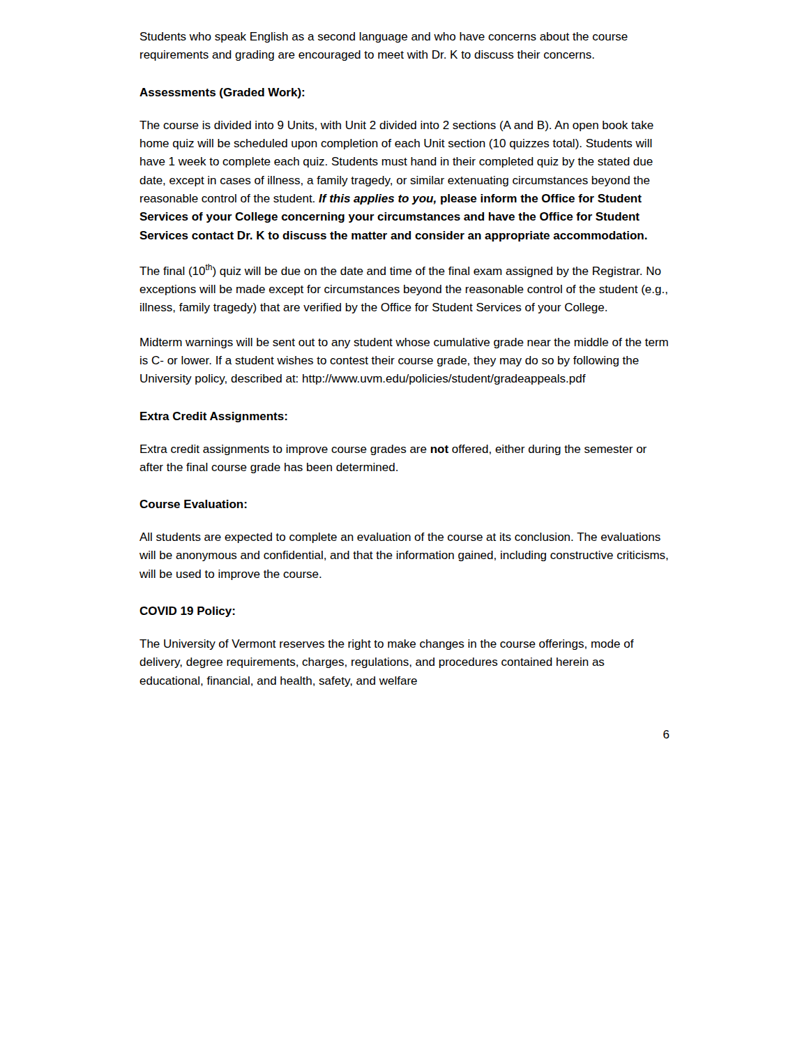Students who speak English as a second language and who have concerns about the course requirements and grading are encouraged to meet with Dr. K to discuss their concerns.
Assessments (Graded Work):
The course is divided into 9 Units, with Unit 2 divided into 2 sections (A and B). An open book take home quiz will be scheduled upon completion of each Unit section (10 quizzes total). Students will have 1 week to complete each quiz. Students must hand in their completed quiz by the stated due date, except in cases of illness, a family tragedy, or similar extenuating circumstances beyond the reasonable control of the student. If this applies to you, please inform the Office for Student Services of your College concerning your circumstances and have the Office for Student Services contact Dr. K to discuss the matter and consider an appropriate accommodation.
The final (10th) quiz will be due on the date and time of the final exam assigned by the Registrar. No exceptions will be made except for circumstances beyond the reasonable control of the student (e.g., illness, family tragedy) that are verified by the Office for Student Services of your College.
Midterm warnings will be sent out to any student whose cumulative grade near the middle of the term is C- or lower. If a student wishes to contest their course grade, they may do so by following the University policy, described at: http://www.uvm.edu/policies/student/gradeappeals.pdf
Extra Credit Assignments:
Extra credit assignments to improve course grades are not offered, either during the semester or after the final course grade has been determined.
Course Evaluation:
All students are expected to complete an evaluation of the course at its conclusion. The evaluations will be anonymous and confidential, and that the information gained, including constructive criticisms, will be used to improve the course.
COVID 19 Policy:
The University of Vermont reserves the right to make changes in the course offerings, mode of delivery, degree requirements, charges, regulations, and procedures contained herein as educational, financial, and health, safety, and welfare
6